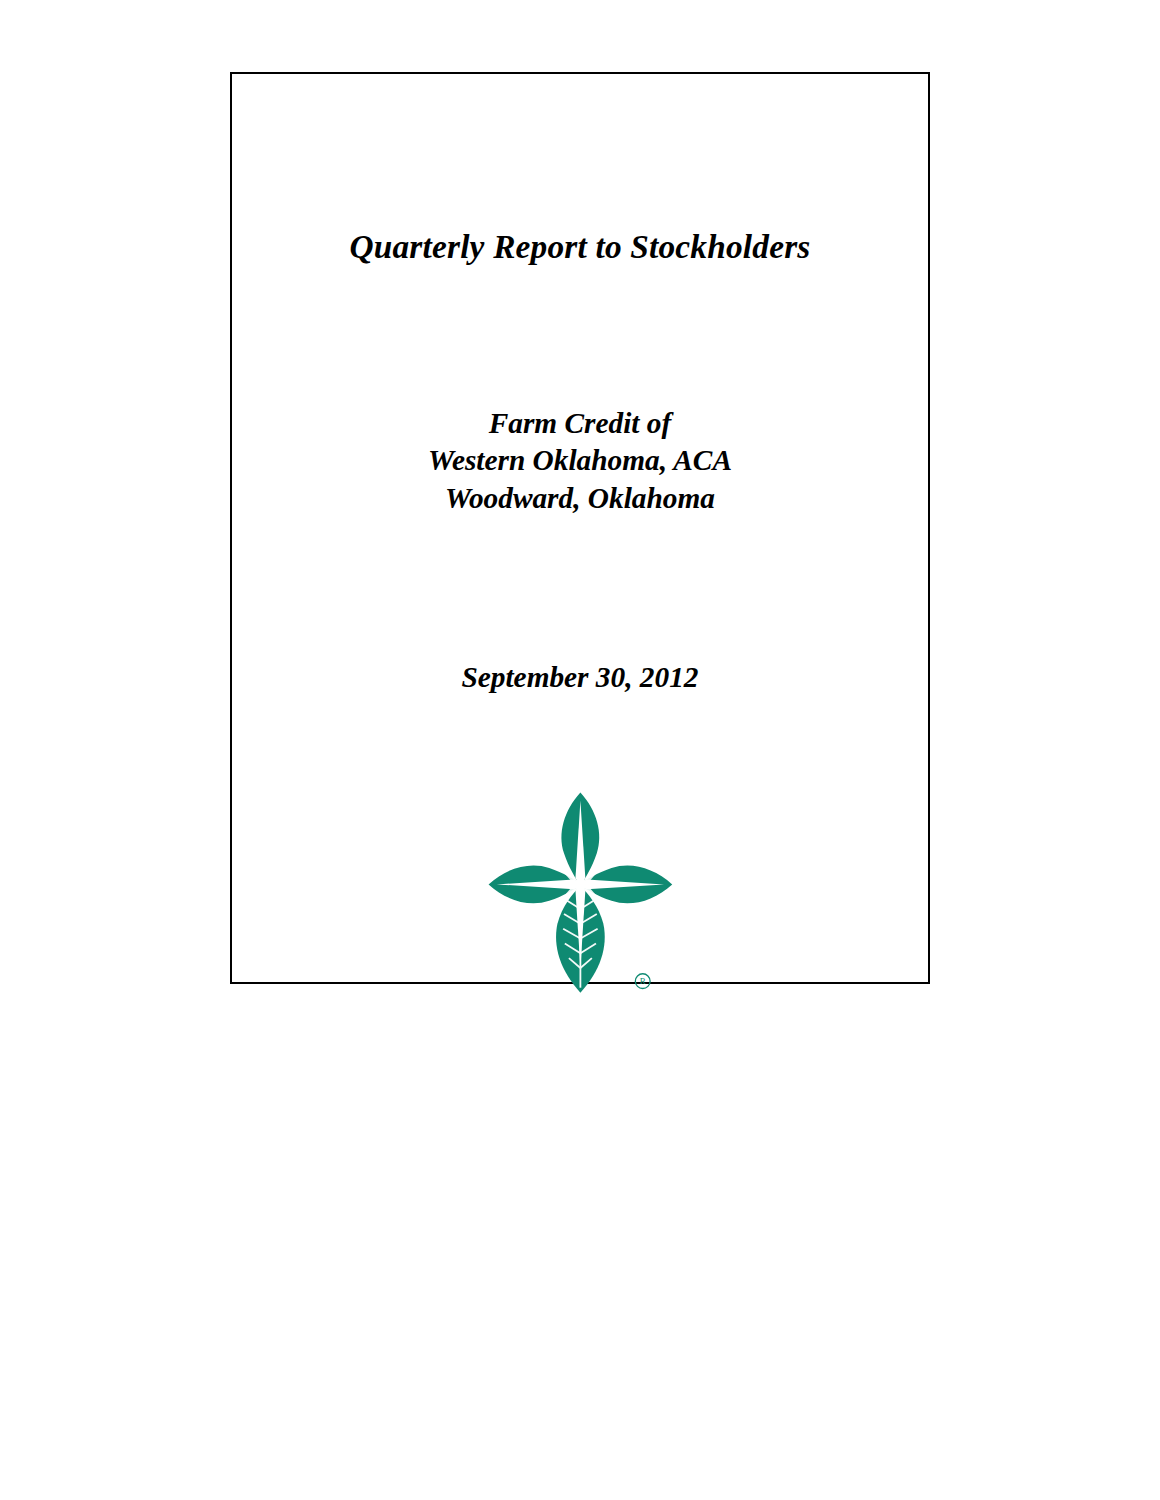Quarterly Report to Stockholders
Farm Credit of
Western Oklahoma, ACA
Woodward, Oklahoma
September 30, 2012
R